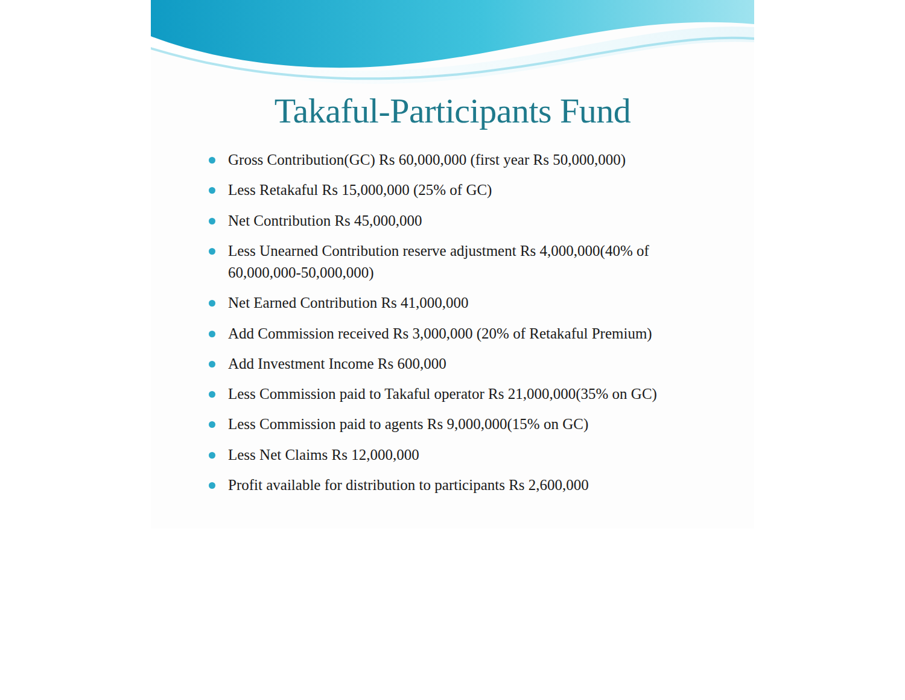Takaful-Participants Fund
Gross Contribution(GC) Rs 60,000,000 (first year Rs 50,000,000)
Less Retakaful Rs 15,000,000 (25% of GC)
Net Contribution Rs 45,000,000
Less Unearned Contribution reserve adjustment Rs 4,000,000(40% of 60,000,000-50,000,000)
Net Earned Contribution Rs 41,000,000
Add Commission received Rs 3,000,000 (20% of Retakaful Premium)
Add Investment Income Rs 600,000
Less Commission paid to Takaful operator Rs 21,000,000(35% on GC)
Less Commission paid to agents Rs 9,000,000(15% on GC)
Less Net Claims Rs 12,000,000
Profit available for distribution to participants Rs 2,600,000